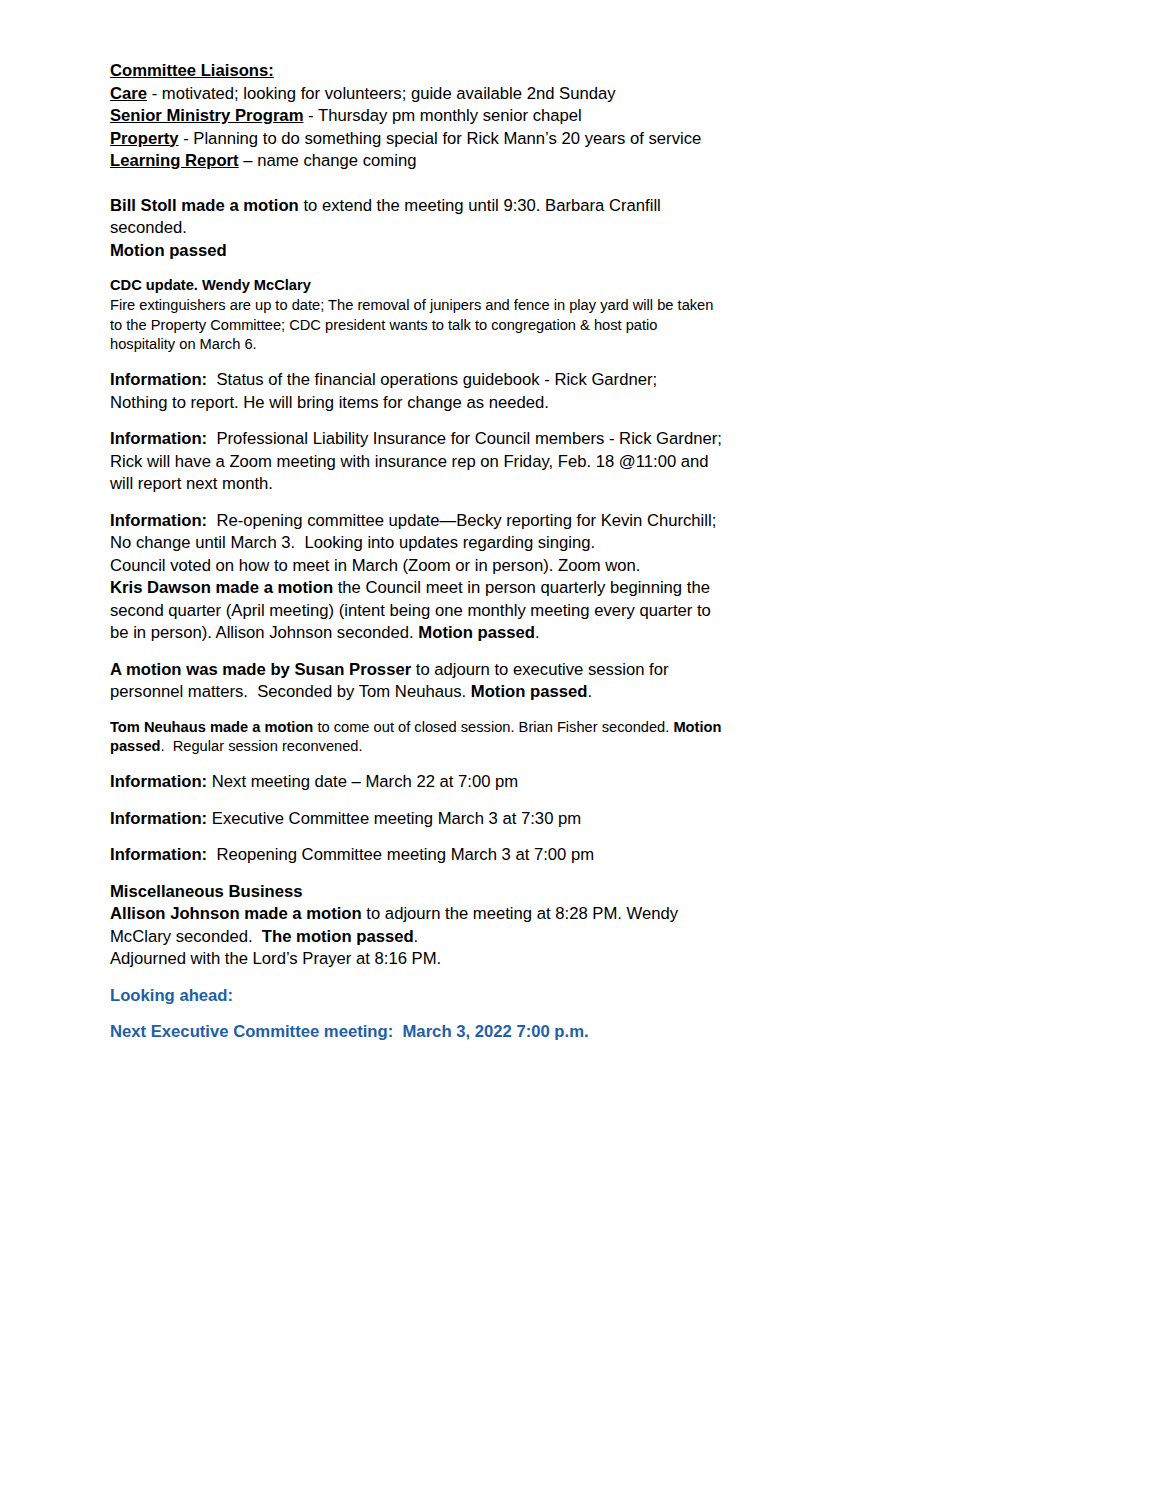Committee Liaisons:
Care - motivated; looking for volunteers; guide available 2nd Sunday
Senior Ministry Program - Thursday pm monthly senior chapel
Property - Planning to do something special for Rick Mann’s 20 years of service
Learning Report – name change coming
Bill Stoll made a motion to extend the meeting until 9:30. Barbara Cranfill seconded.
Motion passed
CDC update. Wendy McClary
Fire extinguishers are up to date; The removal of junipers and fence in play yard will be taken to the Property Committee; CDC president wants to talk to congregation & host patio hospitality on March 6.
Information: Status of the financial operations guidebook - Rick Gardner;
Nothing to report. He will bring items for change as needed.
Information: Professional Liability Insurance for Council members - Rick Gardner;
Rick will have a Zoom meeting with insurance rep on Friday, Feb. 18 @11:00 and will report next month.
Information: Re-opening committee update—Becky reporting for Kevin Churchill;
No change until March 3. Looking into updates regarding singing.
Council voted on how to meet in March (Zoom or in person). Zoom won.
Kris Dawson made a motion the Council meet in person quarterly beginning the second quarter (April meeting) (intent being one monthly meeting every quarter to be in person). Allison Johnson seconded. Motion passed.
A motion was made by Susan Prosser to adjourn to executive session for personnel matters. Seconded by Tom Neuhaus. Motion passed.
Tom Neuhaus made a motion to come out of closed session. Brian Fisher seconded. Motion passed. Regular session reconvened.
Information: Next meeting date – March 22 at 7:00 pm
Information: Executive Committee meeting March 3 at 7:30 pm
Information: Reopening Committee meeting March 3 at 7:00 pm
Miscellaneous Business
Allison Johnson made a motion to adjourn the meeting at 8:28 PM. Wendy McClary seconded. The motion passed.
Adjourned with the Lord’s Prayer at 8:16 PM.
Looking ahead:
Next Executive Committee meeting: March 3, 2022 7:00 p.m.